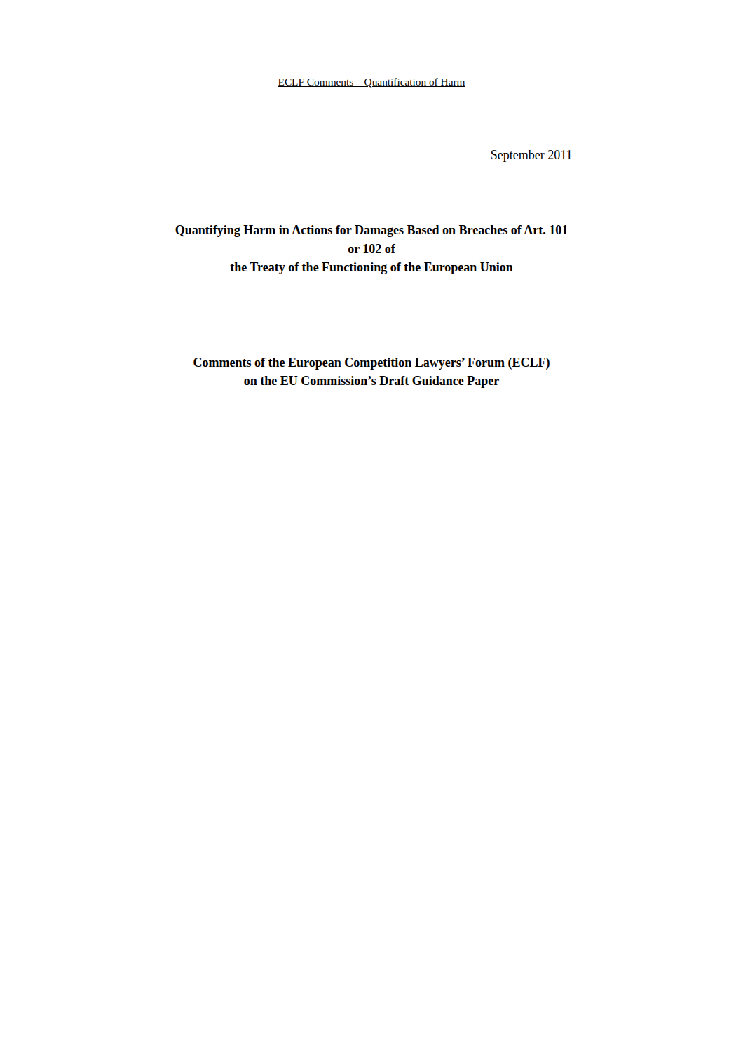ECLF Comments – Quantification of Harm
September 2011
Quantifying Harm in Actions for Damages Based on Breaches of Art. 101 or 102 of
the Treaty of the Functioning of the European Union
Comments of the European Competition Lawyers’ Forum (ECLF)
on the EU Commission’s Draft Guidance Paper